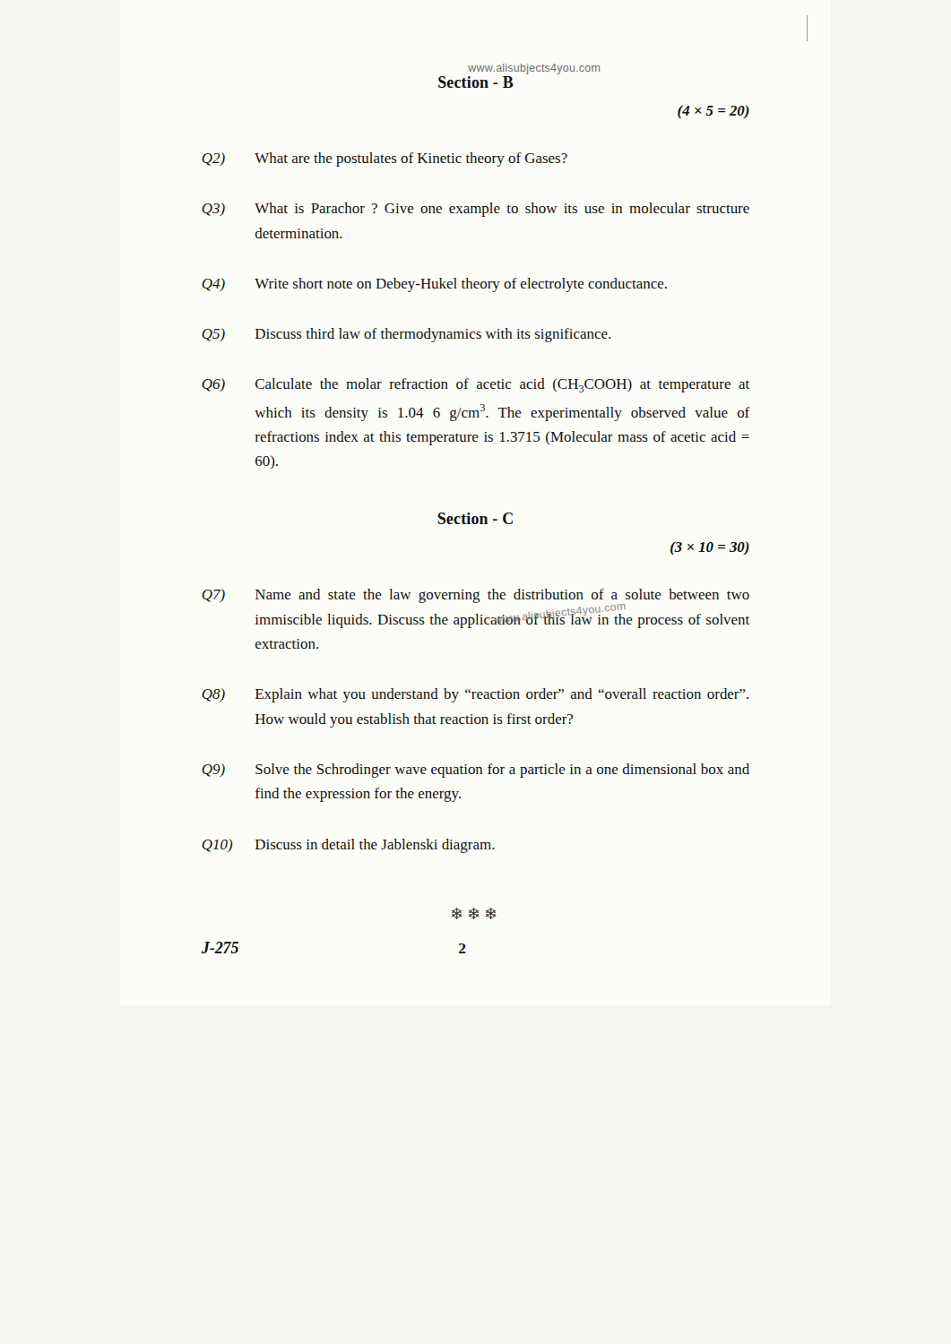www.alisubjects4you.com
Section - B
(4 × 5 = 20)
Q2) What are the postulates of Kinetic theory of Gases?
Q3) What is Parachor ? Give one example to show its use in molecular structure determination.
Q4) Write short note on Debey-Hukel theory of electrolyte conductance.
Q5) Discuss third law of thermodynamics with its significance.
Q6) Calculate the molar refraction of acetic acid (CH3COOH) at temperature at which its density is 1.04 6 g/cm3. The experimentally observed value of refractions index at this temperature is 1.3715 (Molecular mass of acetic acid = 60).
Section - C
(3 × 10 = 30)
Q7) Name and state the law governing the distribution of a solute between two immiscible liquids. Discuss the application of this law in the process of solvent extraction.
Q8) Explain what you understand by “reaction order” and “overall reaction order”. How would you establish that reaction is first order?
Q9) Solve the Schrodinger wave equation for a particle in a one dimensional box and find the expression for the energy.
Q10) Discuss in detail the Jablenski diagram.
www.alisubjects4you.com
❄❄❄
J-2752